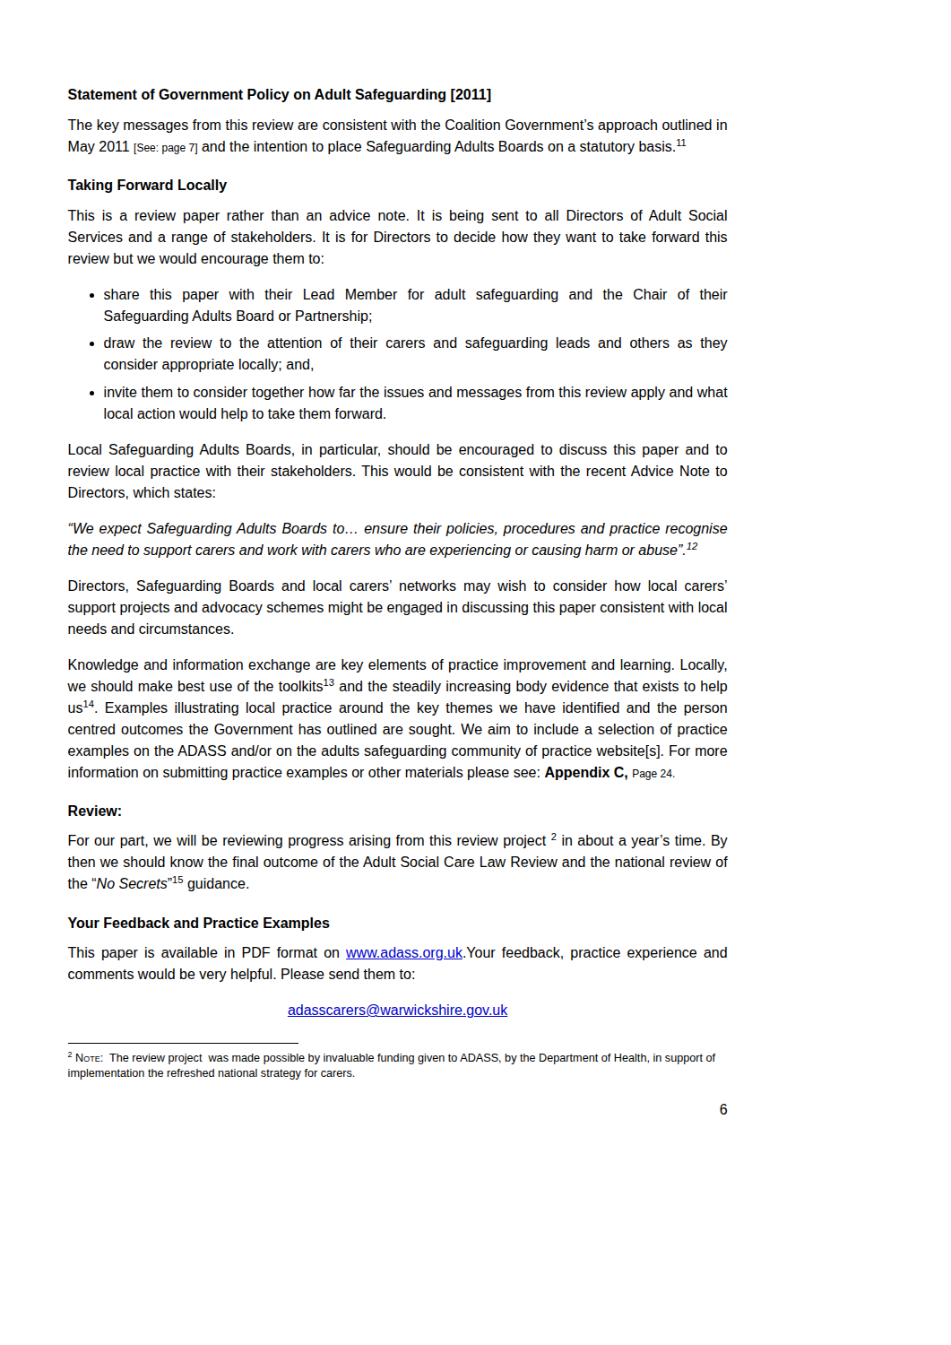Statement of Government Policy on Adult Safeguarding [2011]
The key messages from this review are consistent with the Coalition Government’s approach outlined in May 2011 [See: page 7] and the intention to place Safeguarding Adults Boards on a statutory basis.11
Taking Forward Locally
This is a review paper rather than an advice note. It is being sent to all Directors of Adult Social Services and a range of stakeholders. It is for Directors to decide how they want to take forward this review but we would encourage them to:
share this paper with their Lead Member for adult safeguarding and the Chair of their Safeguarding Adults Board or Partnership;
draw the review to the attention of their carers and safeguarding leads and others as they consider appropriate locally; and,
invite them to consider together how far the issues and messages from this review apply and what local action would help to take them forward.
Local Safeguarding Adults Boards, in particular, should be encouraged to discuss this paper and to review local practice with their stakeholders. This would be consistent with the recent Advice Note to Directors, which states:
“We expect Safeguarding Adults Boards to… ensure their policies, procedures and practice recognise the need to support carers and work with carers who are experiencing or causing harm or abuse”.12
Directors, Safeguarding Boards and local carers’ networks may wish to consider how local carers’ support projects and advocacy schemes might be engaged in discussing this paper consistent with local needs and circumstances.
Knowledge and information exchange are key elements of practice improvement and learning. Locally, we should make best use of the toolkits13 and the steadily increasing body evidence that exists to help us14. Examples illustrating local practice around the key themes we have identified and the person centred outcomes the Government has outlined are sought. We aim to include a selection of practice examples on the ADASS and/or on the adults safeguarding community of practice website[s]. For more information on submitting practice examples or other materials please see: Appendix C, Page 24.
Review:
For our part, we will be reviewing progress arising from this review project 2 in about a year’s time. By then we should know the final outcome of the Adult Social Care Law Review and the national review of the “No Secrets”15 guidance.
Your Feedback and Practice Examples
This paper is available in PDF format on www.adass.org.uk.Your feedback, practice experience and comments would be very helpful. Please send them to:
adasscarers@warwickshire.gov.uk
2 Note: The review project was made possible by invaluable funding given to ADASS, by the Department of Health, in support of implementation the refreshed national strategy for carers.
6